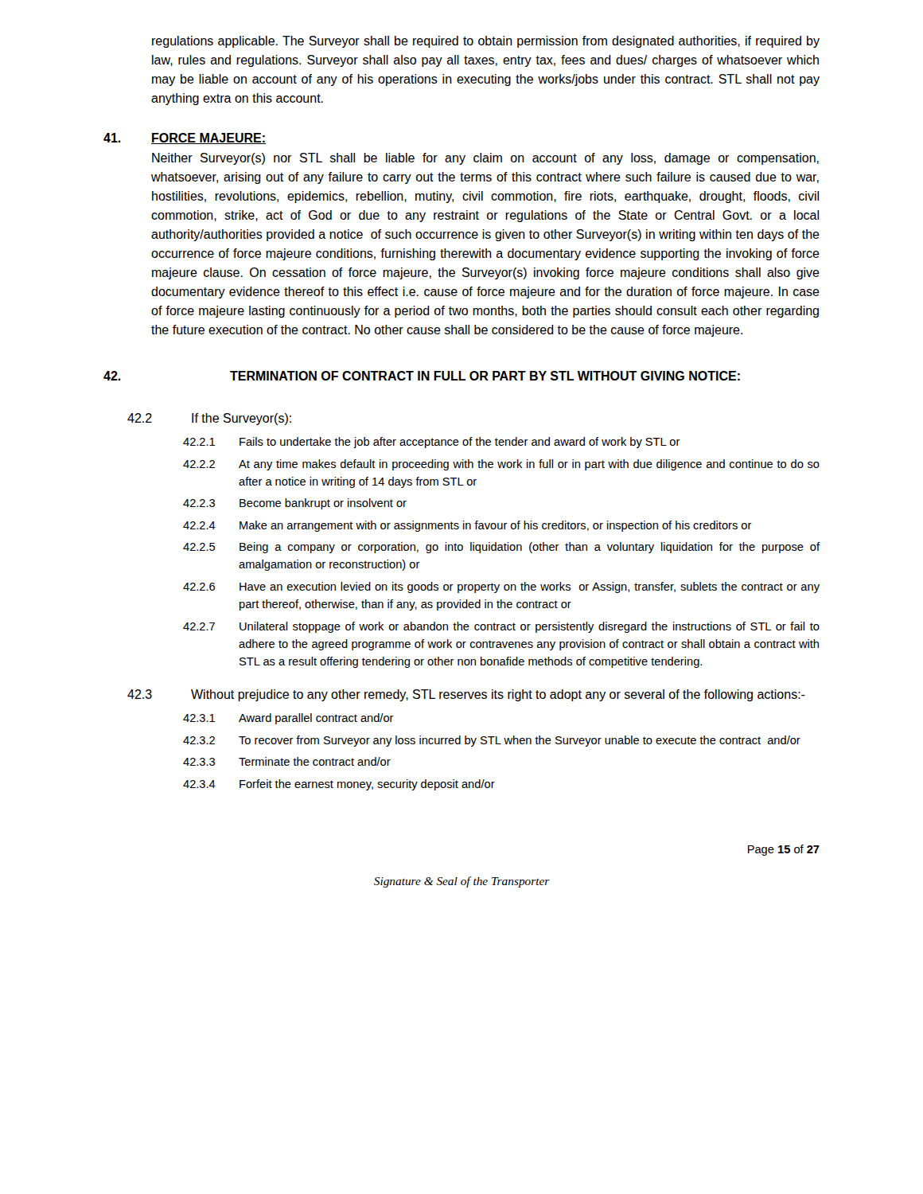regulations applicable. The Surveyor shall be required to obtain permission from designated authorities, if required by law, rules and regulations. Surveyor shall also pay all taxes, entry tax, fees and dues/ charges of whatsoever which may be liable on account of any of his operations in executing the works/jobs under this contract. STL shall not pay anything extra on this account.
41.
FORCE MAJEURE:
Neither Surveyor(s) nor STL shall be liable for any claim on account of any loss, damage or compensation, whatsoever, arising out of any failure to carry out the terms of this contract where such failure is caused due to war, hostilities, revolutions, epidemics, rebellion, mutiny, civil commotion, fire riots, earthquake, drought, floods, civil commotion, strike, act of God or due to any restraint or regulations of the State or Central Govt. or a local authority/authorities provided a notice of such occurrence is given to other Surveyor(s) in writing within ten days of the occurrence of force majeure conditions, furnishing therewith a documentary evidence supporting the invoking of force majeure clause. On cessation of force majeure, the Surveyor(s) invoking force majeure conditions shall also give documentary evidence thereof to this effect i.e. cause of force majeure and for the duration of force majeure. In case of force majeure lasting continuously for a period of two months, both the parties should consult each other regarding the future execution of the contract. No other cause shall be considered to be the cause of force majeure.
42.
TERMINATION OF CONTRACT IN FULL OR PART BY STL WITHOUT GIVING NOTICE:
42.2
If the Surveyor(s):
42.2.1
Fails to undertake the job after acceptance of the tender and award of work by STL or
42.2.2
At any time makes default in proceeding with the work in full or in part with due diligence and continue to do so after a notice in writing of 14 days from STL or
42.2.3
Become bankrupt or insolvent or
42.2.4
Make an arrangement with or assignments in favour of his creditors, or inspection of his creditors or
42.2.5
Being a company or corporation, go into liquidation (other than a voluntary liquidation for the purpose of amalgamation or reconstruction) or
42.2.6
Have an execution levied on its goods or property on the works or Assign, transfer, sublets the contract or any part thereof, otherwise, than if any, as provided in the contract or
42.2.7
Unilateral stoppage of work or abandon the contract or persistently disregard the instructions of STL or fail to adhere to the agreed programme of work or contravenes any provision of contract or shall obtain a contract with STL as a result offering tendering or other non bonafide methods of competitive tendering.
42.3
Without prejudice to any other remedy, STL reserves its right to adopt any or several of the following actions:-
42.3.1
Award parallel contract and/or
42.3.2
To recover from Surveyor any loss incurred by STL when the Surveyor unable to execute the contract and/or
42.3.3
Terminate the contract and/or
42.3.4
Forfeit the earnest money, security deposit and/or
Page 15 of 27
Signature & Seal of the Transporter